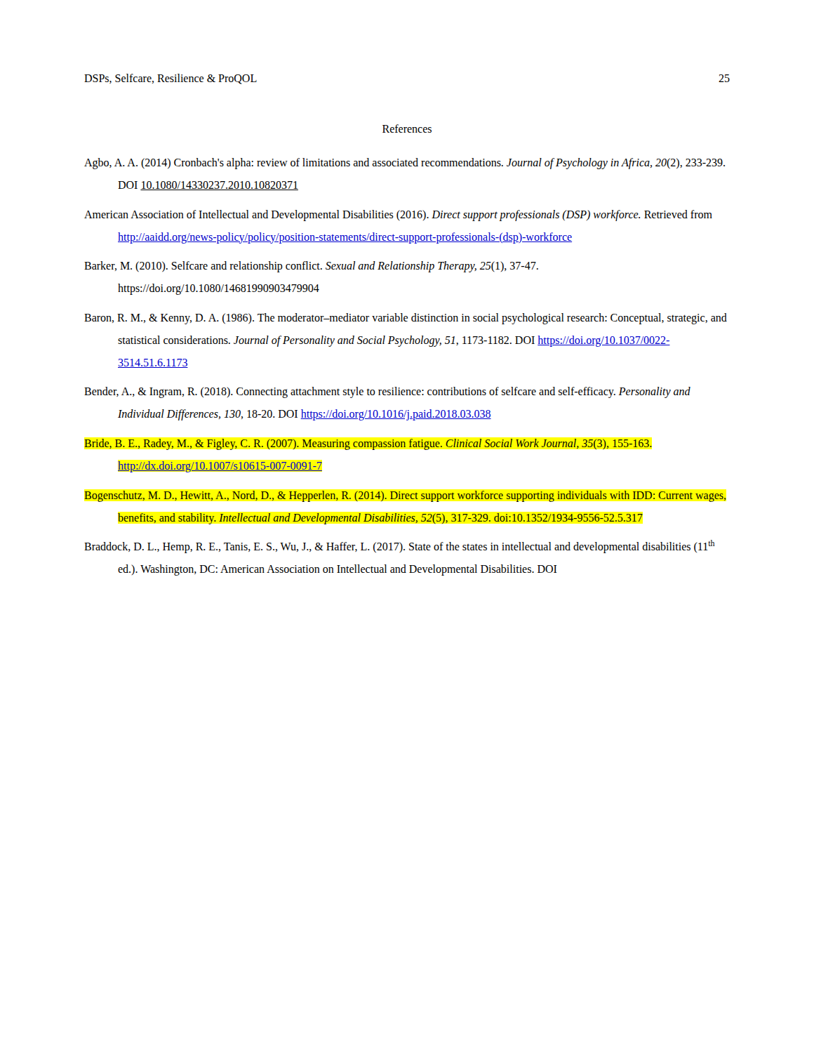DSPs, Selfcare, Resilience & ProQOL 25
References
Agbo, A. A. (2014) Cronbach's alpha: review of limitations and associated recommendations. Journal of Psychology in Africa, 20(2), 233-239. DOI 10.1080/14330237.2010.10820371
American Association of Intellectual and Developmental Disabilities (2016). Direct support professionals (DSP) workforce. Retrieved from http://aaidd.org/news-policy/policy/position-statements/direct-support-professionals-(dsp)-workforce
Barker, M. (2010). Selfcare and relationship conflict. Sexual and Relationship Therapy, 25(1), 37-47. https://doi.org/10.1080/14681990903479904
Baron, R. M., & Kenny, D. A. (1986). The moderator–mediator variable distinction in social psychological research: Conceptual, strategic, and statistical considerations. Journal of Personality and Social Psychology, 51, 1173-1182. DOI https://doi.org/10.1037/0022-3514.51.6.1173
Bender, A., & Ingram, R. (2018). Connecting attachment style to resilience: contributions of selfcare and self-efficacy. Personality and Individual Differences, 130, 18-20. DOI https://doi.org/10.1016/j.paid.2018.03.038
Bride, B. E., Radey, M., & Figley, C. R. (2007). Measuring compassion fatigue. Clinical Social Work Journal, 35(3), 155-163. http://dx.doi.org/10.1007/s10615-007-0091-7
Bogenschutz, M. D., Hewitt, A., Nord, D., & Hepperlen, R. (2014). Direct support workforce supporting individuals with IDD: Current wages, benefits, and stability. Intellectual and Developmental Disabilities, 52(5), 317-329. doi:10.1352/1934-9556-52.5.317
Braddock, D. L., Hemp, R. E., Tanis, E. S., Wu, J., & Haffer, L. (2017). State of the states in intellectual and developmental disabilities (11th ed.). Washington, DC: American Association on Intellectual and Developmental Disabilities. DOI